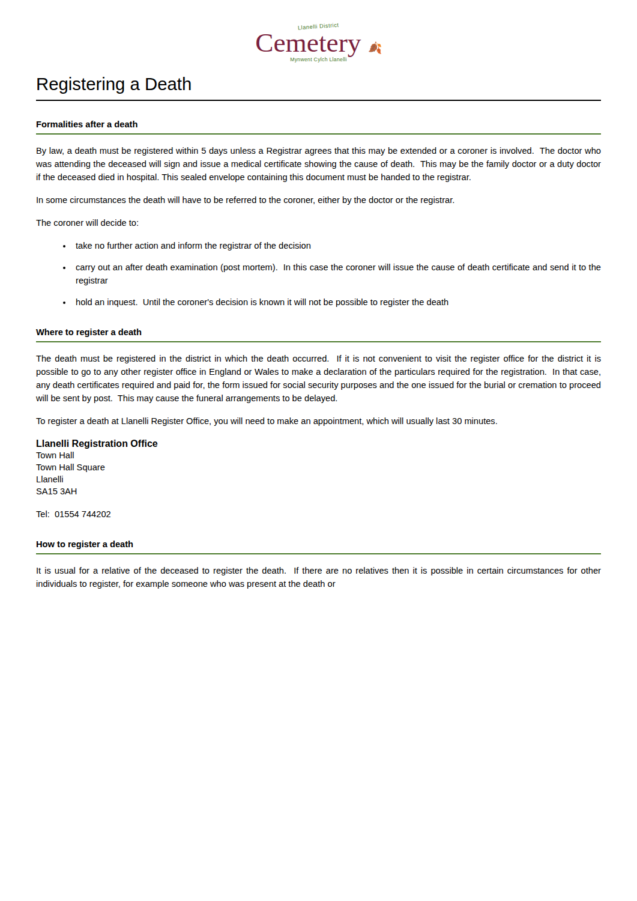Llanelli District Cemetery 🍂 Mynwent Cylch Llanelli
Registering a Death
Formalities after a death
By law, a death must be registered within 5 days unless a Registrar agrees that this may be extended or a coroner is involved. The doctor who was attending the deceased will sign and issue a medical certificate showing the cause of death. This may be the family doctor or a duty doctor if the deceased died in hospital. This sealed envelope containing this document must be handed to the registrar.
In some circumstances the death will have to be referred to the coroner, either by the doctor or the registrar.
The coroner will decide to:
take no further action and inform the registrar of the decision
carry out an after death examination (post mortem). In this case the coroner will issue the cause of death certificate and send it to the registrar
hold an inquest. Until the coroner's decision is known it will not be possible to register the death
Where to register a death
The death must be registered in the district in which the death occurred. If it is not convenient to visit the register office for the district it is possible to go to any other register office in England or Wales to make a declaration of the particulars required for the registration. In that case, any death certificates required and paid for, the form issued for social security purposes and the one issued for the burial or cremation to proceed will be sent by post. This may cause the funeral arrangements to be delayed.
To register a death at Llanelli Register Office, you will need to make an appointment, which will usually last 30 minutes.
Llanelli Registration Office
Town Hall
Town Hall Square
Llanelli
SA15 3AH
Tel: 01554 744202
How to register a death
It is usual for a relative of the deceased to register the death. If there are no relatives then it is possible in certain circumstances for other individuals to register, for example someone who was present at the death or